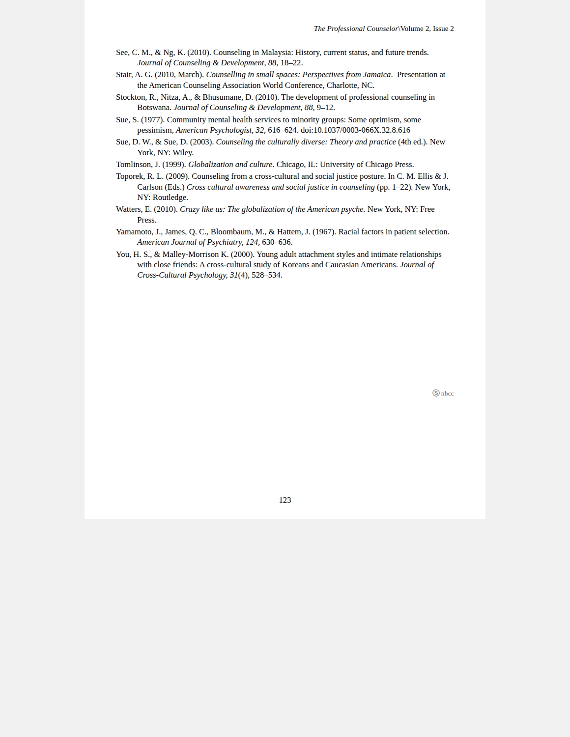The Professional Counselor\Volume 2, Issue 2
See, C. M., & Ng, K. (2010). Counseling in Malaysia: History, current status, and future trends. Journal of Counseling & Development, 88, 18–22.
Stair, A. G. (2010, March). Counselling in small spaces: Perspectives from Jamaica. Presentation at the American Counseling Association World Conference, Charlotte, NC.
Stockton, R., Nitza, A., & Bhusumane, D. (2010). The development of professional counseling in Botswana. Journal of Counseling & Development, 88, 9–12.
Sue, S. (1977). Community mental health services to minority groups: Some optimism, some pessimism, American Psychologist, 32, 616–624. doi:10.1037/0003-066X.32.8.616
Sue, D. W., & Sue, D. (2003). Counseling the culturally diverse: Theory and practice (4th ed.). New York, NY: Wiley.
Tomlinson, J. (1999). Globalization and culture. Chicago, IL: University of Chicago Press.
Toporek, R. L. (2009). Counseling from a cross-cultural and social justice posture. In C. M. Ellis & J. Carlson (Eds.) Cross cultural awareness and social justice in counseling (pp. 1–22). New York, NY: Routledge.
Watters, E. (2010). Crazy like us: The globalization of the American psyche. New York, NY: Free Press.
Yamamoto, J., James, Q. C., Bloombaum, M., & Hattem, J. (1967). Racial factors in patient selection. American Journal of Psychiatry, 124, 630–636.
You, H. S., & Malley-Morrison K. (2000). Young adult attachment styles and intimate relationships with close friends: A cross-cultural study of Koreans and Caucasian Americans. Journal of Cross-Cultural Psychology, 31(4), 528–534.
Ⓢnbcc
123